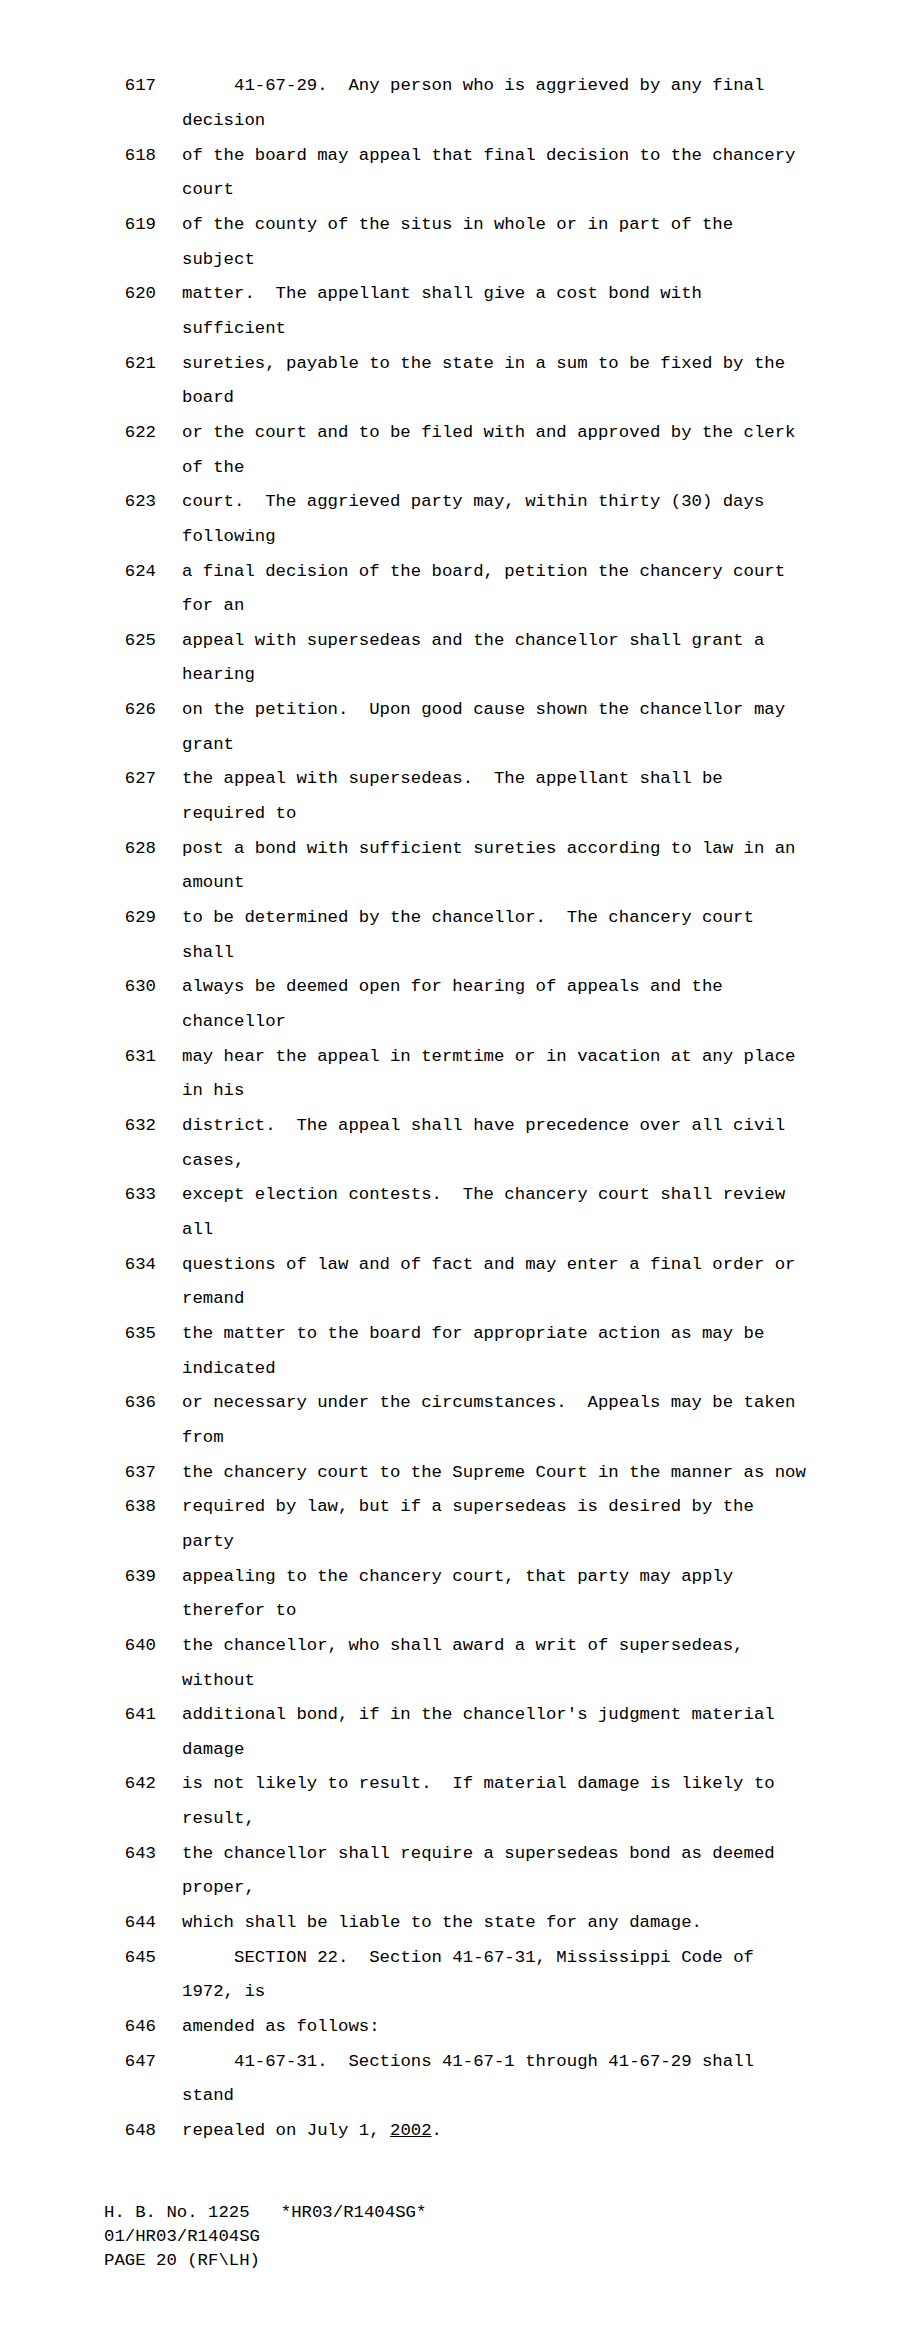41-67-29. Any person who is aggrieved by any final decision
of the board may appeal that final decision to the chancery court
of the county of the situs in whole or in part of the subject
matter. The appellant shall give a cost bond with sufficient
sureties, payable to the state in a sum to be fixed by the board
or the court and to be filed with and approved by the clerk of the
court. The aggrieved party may, within thirty (30) days following
a final decision of the board, petition the chancery court for an
appeal with supersedeas and the chancellor shall grant a hearing
on the petition. Upon good cause shown the chancellor may grant
the appeal with supersedeas. The appellant shall be required to
post a bond with sufficient sureties according to law in an amount
to be determined by the chancellor. The chancery court shall
always be deemed open for hearing of appeals and the chancellor
may hear the appeal in termtime or in vacation at any place in his
district. The appeal shall have precedence over all civil cases,
except election contests. The chancery court shall review all
questions of law and of fact and may enter a final order or remand
the matter to the board for appropriate action as may be indicated
or necessary under the circumstances. Appeals may be taken from
the chancery court to the Supreme Court in the manner as now
required by law, but if a supersedeas is desired by the party
appealing to the chancery court, that party may apply therefor to
the chancellor, who shall award a writ of supersedeas, without
additional bond, if in the chancellor's judgment material damage
is not likely to result. If material damage is likely to result,
the chancellor shall require a supersedeas bond as deemed proper,
which shall be liable to the state for any damage.
SECTION 22. Section 41-67-31, Mississippi Code of 1972, is
amended as follows:
41-67-31. Sections 41-67-1 through 41-67-29 shall stand
repealed on July 1, 2002.
H. B. No. 1225 *HR03/R1404SG*
01/HR03/R1404SG
PAGE 20 (RF\LH)